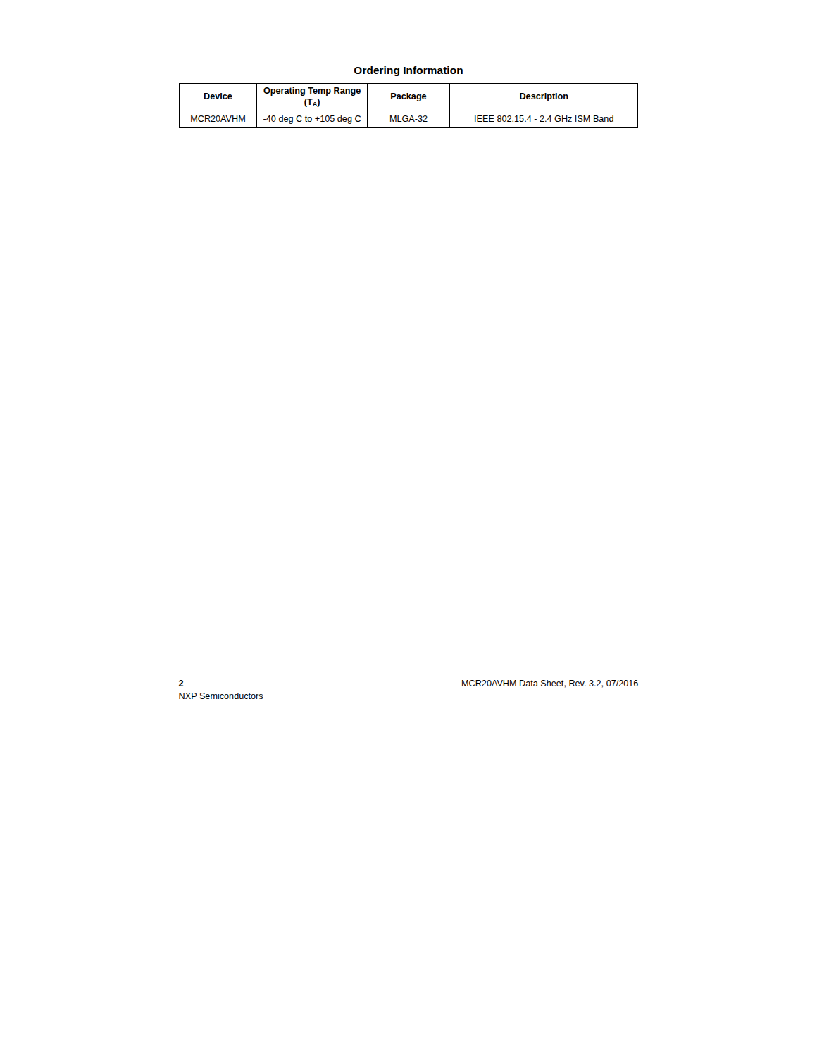Ordering Information
| Device | Operating Temp Range (T A ) | Package | Description |
| --- | --- | --- | --- |
| MCR20AVHM | -40 deg C to +105 deg C | MLGA-32 | IEEE 802.15.4 - 2.4 GHz ISM Band |
2
NXP Semiconductors
MCR20AVHM Data Sheet, Rev. 3.2, 07/2016